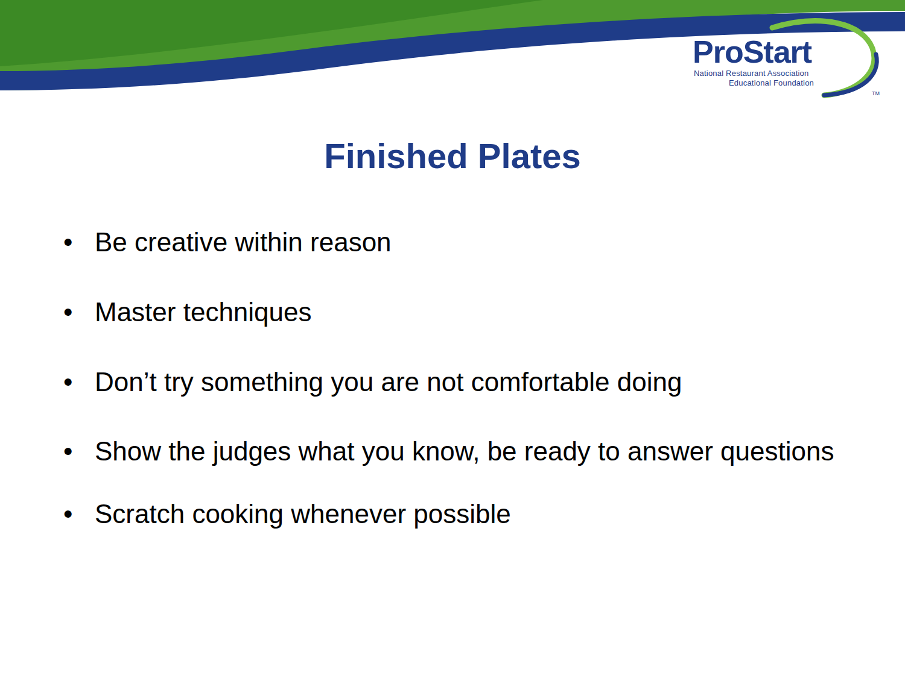Pro Start
National Restaurant Association
Educational Foundation
TM
Finished Plates
Be creative within reason
Master techniques
Don’t try something you are not comfortable doing
Show the judges what you know, be ready to answer questions
Scratch cooking whenever possible